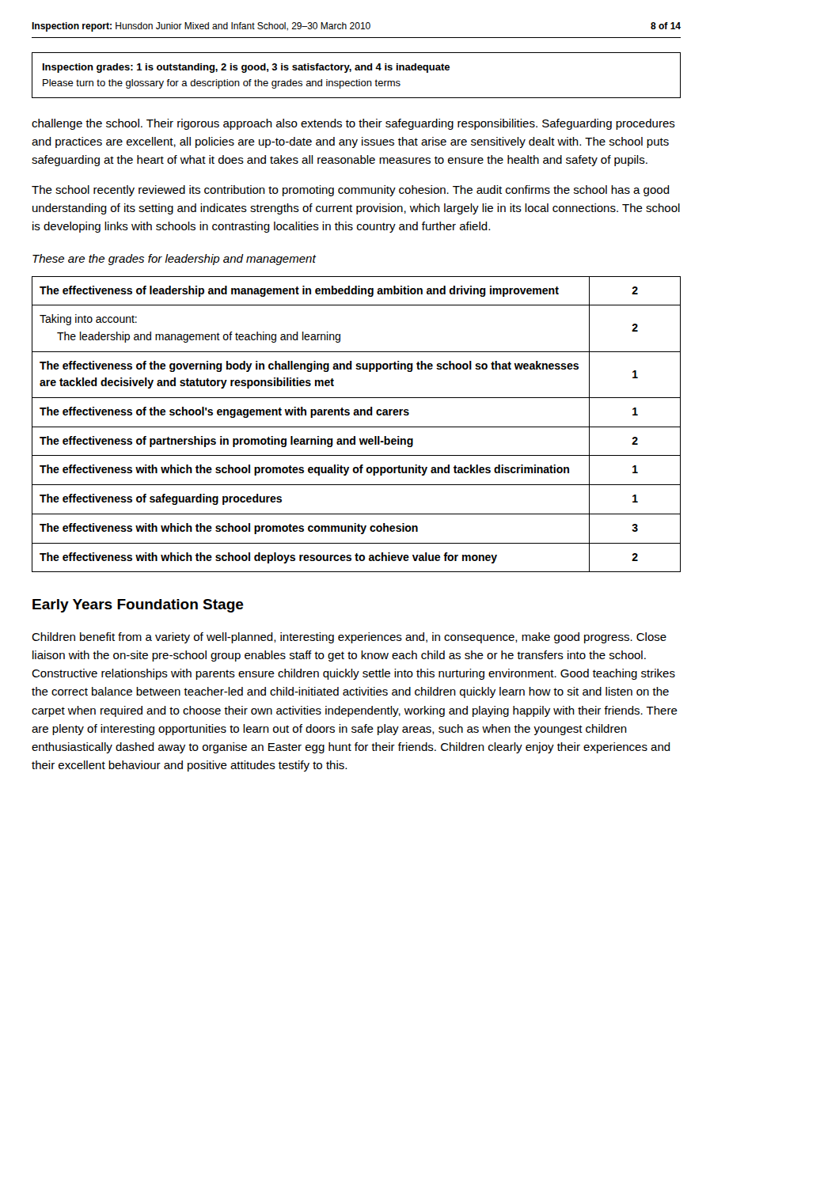Inspection report: Hunsdon Junior Mixed and Infant School, 29–30 March 2010
8 of 14
Inspection grades: 1 is outstanding, 2 is good, 3 is satisfactory, and 4 is inadequate
Please turn to the glossary for a description of the grades and inspection terms
challenge the school. Their rigorous approach also extends to their safeguarding responsibilities. Safeguarding procedures and practices are excellent, all policies are up-to-date and any issues that arise are sensitively dealt with. The school puts safeguarding at the heart of what it does and takes all reasonable measures to ensure the health and safety of pupils.
The school recently reviewed its contribution to promoting community cohesion. The audit confirms the school has a good understanding of its setting and indicates strengths of current provision, which largely lie in its local connections. The school is developing links with schools in contrasting localities in this country and further afield.
These are the grades for leadership and management
| The effectiveness of leadership and management in embedding ambition and driving improvement | 2 |
| Taking into account: The leadership and management of teaching and learning | 2 |
| The effectiveness of the governing body in challenging and supporting the school so that weaknesses are tackled decisively and statutory responsibilities met | 1 |
| The effectiveness of the school's engagement with parents and carers | 1 |
| The effectiveness of partnerships in promoting learning and well-being | 2 |
| The effectiveness with which the school promotes equality of opportunity and tackles discrimination | 1 |
| The effectiveness of safeguarding procedures | 1 |
| The effectiveness with which the school promotes community cohesion | 3 |
| The effectiveness with which the school deploys resources to achieve value for money | 2 |
Early Years Foundation Stage
Children benefit from a variety of well-planned, interesting experiences and, in consequence, make good progress. Close liaison with the on-site pre-school group enables staff to get to know each child as she or he transfers into the school. Constructive relationships with parents ensure children quickly settle into this nurturing environment. Good teaching strikes the correct balance between teacher-led and child-initiated activities and children quickly learn how to sit and listen on the carpet when required and to choose their own activities independently, working and playing happily with their friends. There are plenty of interesting opportunities to learn out of doors in safe play areas, such as when the youngest children enthusiastically dashed away to organise an Easter egg hunt for their friends. Children clearly enjoy their experiences and their excellent behaviour and positive attitudes testify to this.